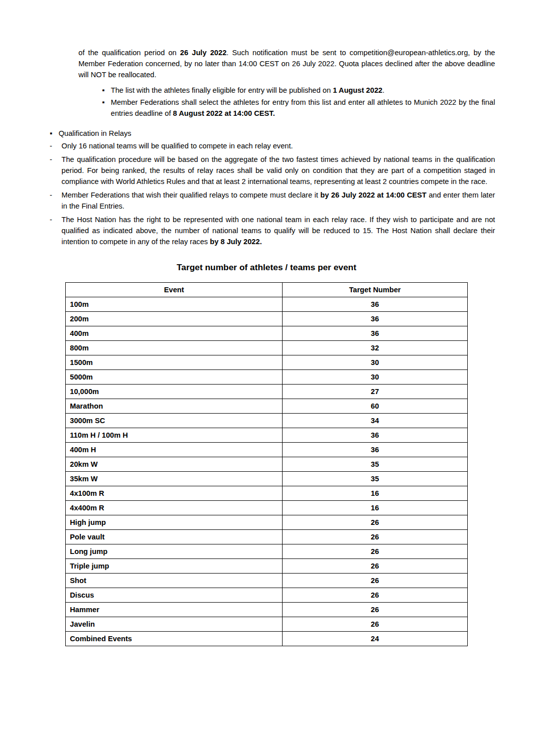of the qualification period on 26 July 2022. Such notification must be sent to competition@european-athletics.org, by the Member Federation concerned, by no later than 14:00 CEST on 26 July 2022. Quota places declined after the above deadline will NOT be reallocated.
The list with the athletes finally eligible for entry will be published on 1 August 2022.
Member Federations shall select the athletes for entry from this list and enter all athletes to Munich 2022 by the final entries deadline of 8 August 2022 at 14:00 CEST.
Qualification in Relays
Only 16 national teams will be qualified to compete in each relay event.
The qualification procedure will be based on the aggregate of the two fastest times achieved by national teams in the qualification period. For being ranked, the results of relay races shall be valid only on condition that they are part of a competition staged in compliance with World Athletics Rules and that at least 2 international teams, representing at least 2 countries compete in the race.
Member Federations that wish their qualified relays to compete must declare it by 26 July 2022 at 14:00 CEST and enter them later in the Final Entries.
The Host Nation has the right to be represented with one national team in each relay race. If they wish to participate and are not qualified as indicated above, the number of national teams to qualify will be reduced to 15. The Host Nation shall declare their intention to compete in any of the relay races by 8 July 2022.
Target number of athletes / teams per event
| Event | Target Number |
| --- | --- |
| 100m | 36 |
| 200m | 36 |
| 400m | 36 |
| 800m | 32 |
| 1500m | 30 |
| 5000m | 30 |
| 10,000m | 27 |
| Marathon | 60 |
| 3000m SC | 34 |
| 110m H / 100m H | 36 |
| 400m H | 36 |
| 20km W | 35 |
| 35km W | 35 |
| 4x100m R | 16 |
| 4x400m R | 16 |
| High jump | 26 |
| Pole vault | 26 |
| Long jump | 26 |
| Triple jump | 26 |
| Shot | 26 |
| Discus | 26 |
| Hammer | 26 |
| Javelin | 26 |
| Combined Events | 24 |